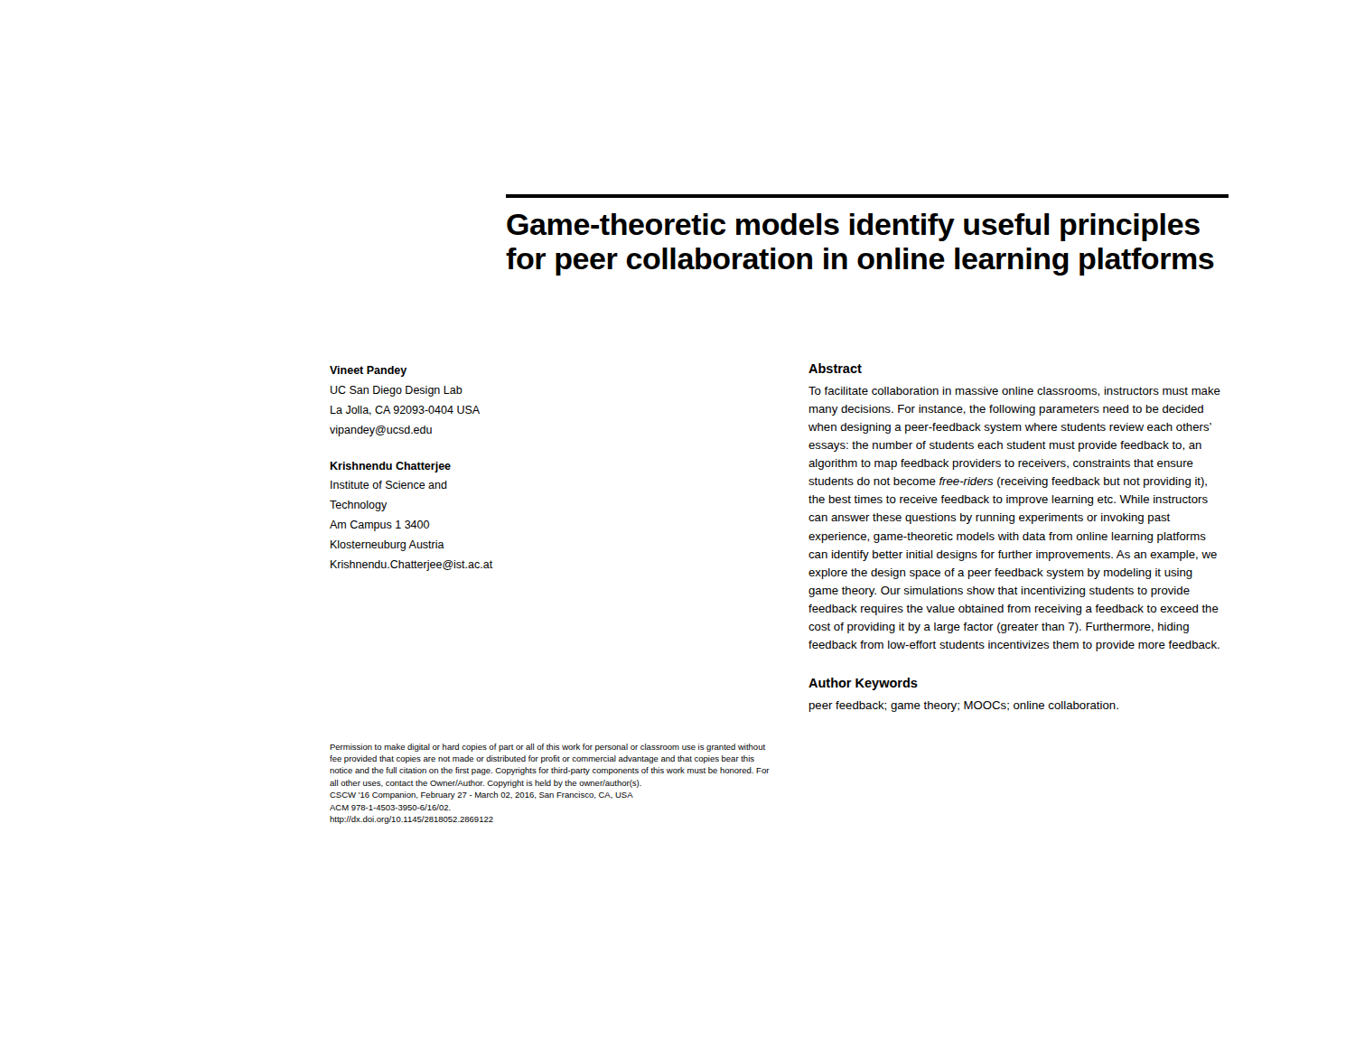Game-theoretic models identify useful principles for peer collaboration in online learning platforms
Vineet Pandey
UC San Diego Design Lab
La Jolla, CA 92093-0404 USA
vipandey@ucsd.edu
Krishnendu Chatterjee
Institute of Science and
Technology
Am Campus 1 3400
Klosterneuburg Austria
Krishnendu.Chatterjee@ist.ac.at
Permission to make digital or hard copies of part or all of this work for personal or classroom use is granted without fee provided that copies are not made or distributed for profit or commercial advantage and that copies bear this notice and the full citation on the first page. Copyrights for third-party components of this work must be honored. For all other uses, contact the Owner/Author. Copyright is held by the owner/author(s).
CSCW '16 Companion, February 27 - March 02, 2016, San Francisco, CA, USA
ACM 978-1-4503-3950-6/16/02.
http://dx.doi.org/10.1145/2818052.2869122
Abstract
To facilitate collaboration in massive online classrooms, instructors must make many decisions. For instance, the following parameters need to be decided when designing a peer-feedback system where students review each others’ essays: the number of students each student must provide feedback to, an algorithm to map feedback providers to receivers, constraints that ensure students do not become free-riders (receiving feedback but not providing it), the best times to receive feedback to improve learning etc. While instructors can answer these questions by running experiments or invoking past experience, game-theoretic models with data from online learning platforms can identify better initial designs for further improvements. As an example, we explore the design space of a peer feedback system by modeling it using game theory. Our simulations show that incentivizing students to provide feedback requires the value obtained from receiving a feedback to exceed the cost of providing it by a large factor (greater than 7). Furthermore, hiding feedback from low-effort students incentivizes them to provide more feedback.
Author Keywords
peer feedback; game theory; MOOCs; online collaboration.